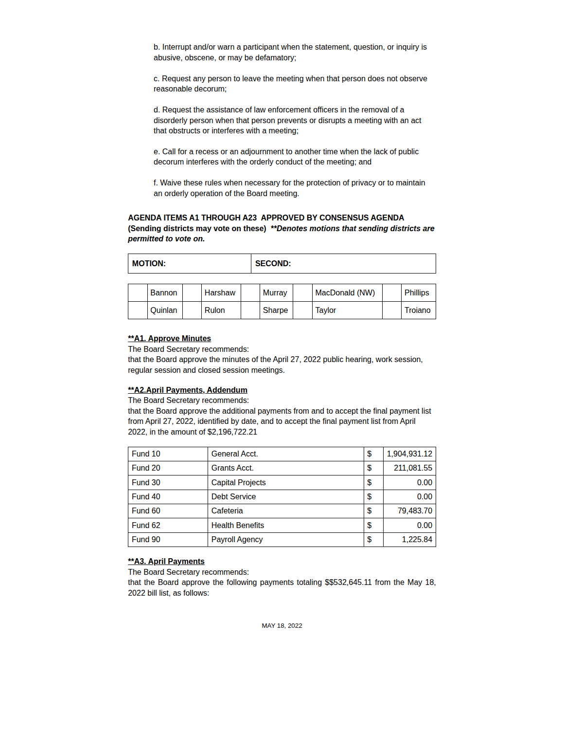b. Interrupt and/or warn a participant when the statement, question, or inquiry is abusive, obscene, or may be defamatory;
c. Request any person to leave the meeting when that person does not observe reasonable decorum;
d. Request the assistance of law enforcement officers in the removal of a disorderly person when that person prevents or disrupts a meeting with an act that obstructs or interferes with a meeting;
e. Call for a recess or an adjournment to another time when the lack of public decorum interferes with the orderly conduct of the meeting; and
f. Waive these rules when necessary for the protection of privacy or to maintain an orderly operation of the Board meeting.
AGENDA ITEMS A1 THROUGH A23 APPROVED BY CONSENSUS AGENDA (Sending districts may vote on these) **Denotes motions that sending districts are permitted to vote on.
| MOTION: | SECOND: |
| | Bannon | | Harshaw | | Murray | | MacDonald (NW) | | Phillips |
| | Quinlan | | Rulon | | Sharpe | | Taylor | | Troiano |
**A1. Approve Minutes
The Board Secretary recommends:
that the Board approve the minutes of the April 27, 2022 public hearing, work session, regular session and closed session meetings.
**A2.April Payments, Addendum
The Board Secretary recommends:
that the Board approve the additional payments from and to accept the final payment list from April 27, 2022, identified by date, and to accept the final payment list from April 2022, in the amount of $2,196,722.21
| Fund 10 | General Acct. | $ | 1,904,931.12 |
| Fund 20 | Grants Acct. | $ | 211,081.55 |
| Fund 30 | Capital Projects | $ | 0.00 |
| Fund 40 | Debt Service | $ | 0.00 |
| Fund 60 | Cafeteria | $ | 79,483.70 |
| Fund 62 | Health Benefits | $ | 0.00 |
| Fund 90 | Payroll Agency | $ | 1,225.84 |
**A3. April Payments
The Board Secretary recommends:
that the Board approve the following payments totaling $$532,645.11 from the May 18, 2022 bill list, as follows:
MAY 18, 2022